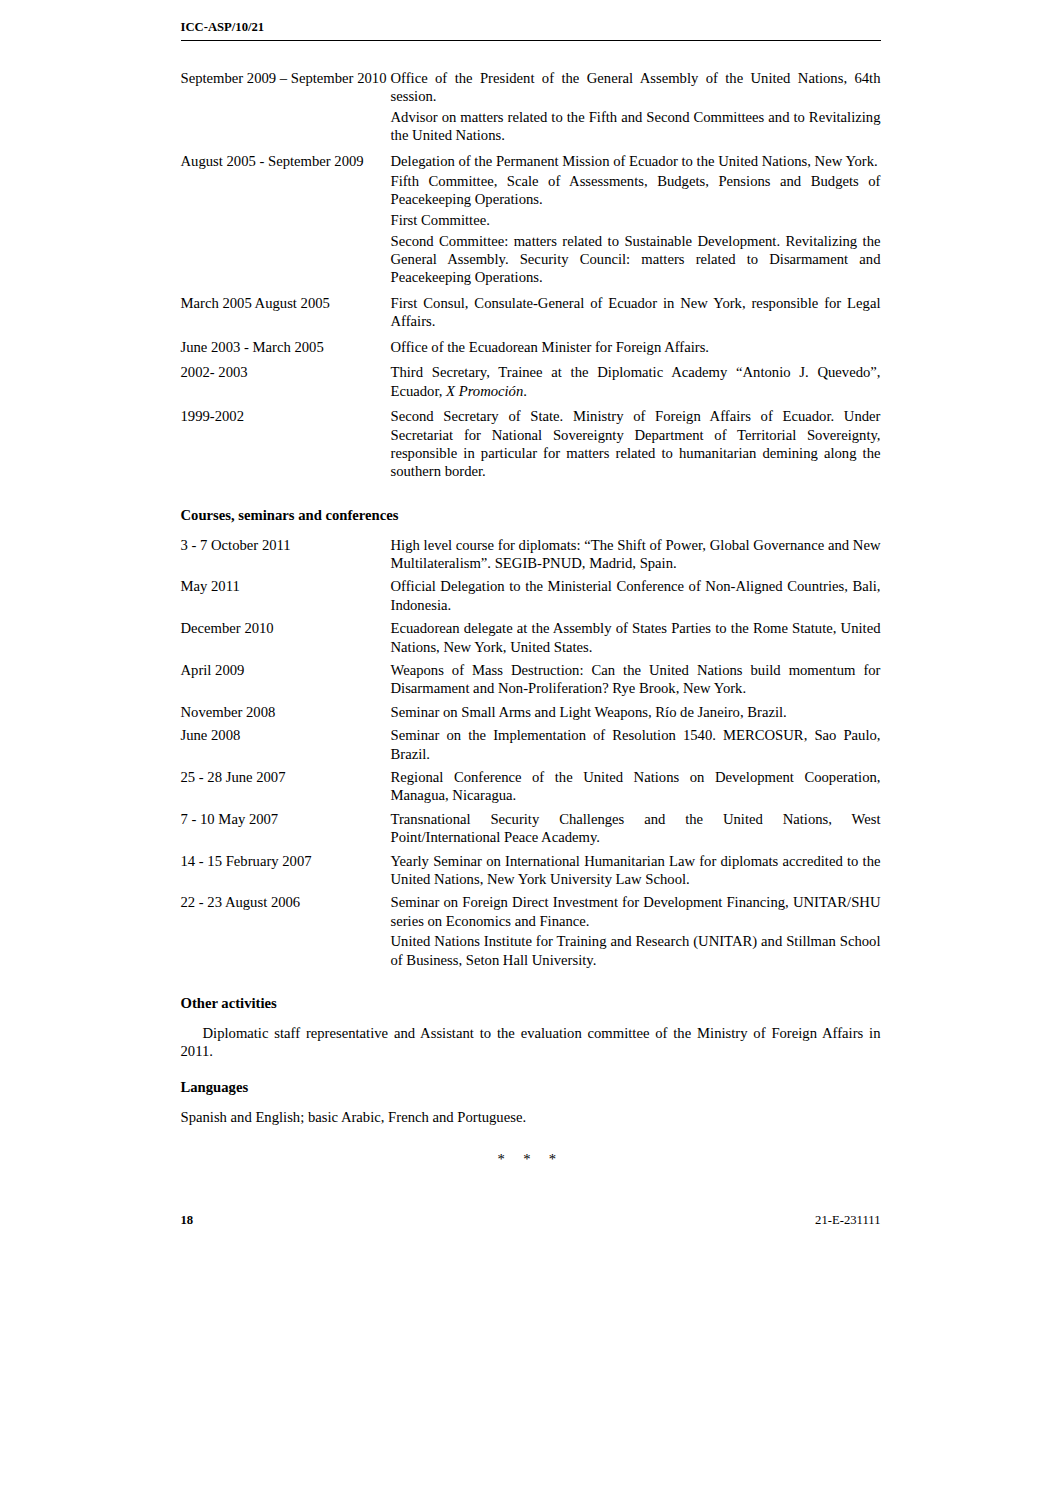ICC-ASP/10/21
| September 2009 – September 2010 | Office of the President of the General Assembly of the United Nations, 64th session. Advisor on matters related to the Fifth and Second Committees and to Revitalizing the United Nations. |
| August 2005 - September 2009 | Delegation of the Permanent Mission of Ecuador to the United Nations, New York. Fifth Committee, Scale of Assessments, Budgets, Pensions and Budgets of Peacekeeping Operations. First Committee. Second Committee: matters related to Sustainable Development. Revitalizing the General Assembly. Security Council: matters related to Disarmament and Peacekeeping Operations. |
| March 2005 August 2005 | First Consul, Consulate-General of Ecuador in New York, responsible for Legal Affairs. |
| June 2003 - March 2005 | Office of the Ecuadorean Minister for Foreign Affairs. |
| 2002- 2003 | Third Secretary, Trainee at the Diplomatic Academy “Antonio J. Quevedo”, Ecuador, X Promoción . |
| 1999-2002 | Second Secretary of State. Ministry of Foreign Affairs of Ecuador. Under Secretariat for National Sovereignty Department of Territorial Sovereignty, responsible in particular for matters related to humanitarian demining along the southern border. |
Courses, seminars and conferences
| 3 - 7 October 2011 | High level course for diplomats: “The Shift of Power, Global Governance and New Multilateralism”. SEGIB-PNUD, Madrid, Spain. |
| May 2011 | Official Delegation to the Ministerial Conference of Non-Aligned Countries, Bali, Indonesia. |
| December 2010 | Ecuadorean delegate at the Assembly of States Parties to the Rome Statute, United Nations, New York, United States. |
| April 2009 | Weapons of Mass Destruction: Can the United Nations build momentum for Disarmament and Non-Proliferation? Rye Brook, New York. |
| November 2008 | Seminar on Small Arms and Light Weapons, Río de Janeiro, Brazil. |
| June 2008 | Seminar on the Implementation of Resolution 1540. MERCOSUR, Sao Paulo, Brazil. |
| 25 - 28 June 2007 | Regional Conference of the United Nations on Development Cooperation, Managua, Nicaragua. |
| 7 - 10 May 2007 | Transnational Security Challenges and the United Nations, West Point/International Peace Academy. |
| 14 - 15 February 2007 | Yearly Seminar on International Humanitarian Law for diplomats accredited to the United Nations, New York University Law School. |
| 22 - 23 August 2006 | Seminar on Foreign Direct Investment for Development Financing, UNITAR/SHU series on Economics and Finance. United Nations Institute for Training and Research (UNITAR) and Stillman School of Business, Seton Hall University. |
Other activities
Diplomatic staff representative and Assistant to the evaluation committee of the Ministry of Foreign Affairs in 2011.
Languages
Spanish and English; basic Arabic, French and Portuguese.
* * *
18 21-E-231111